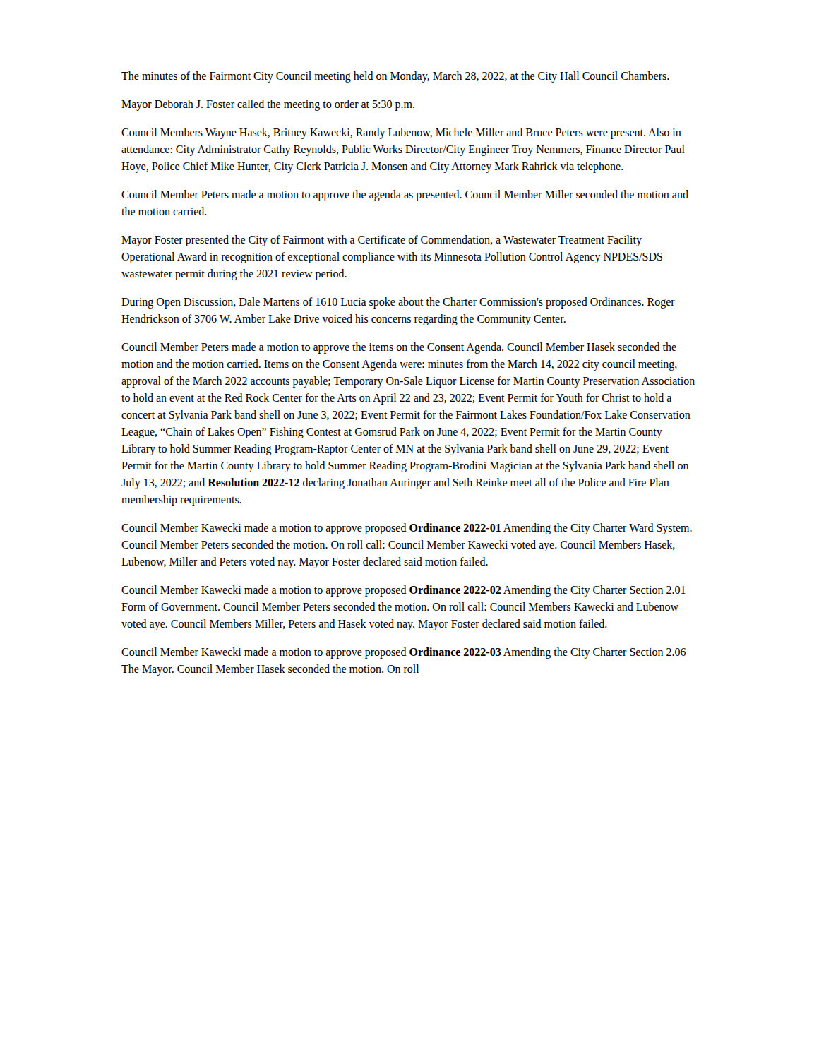The minutes of the Fairmont City Council meeting held on Monday, March 28, 2022, at the City Hall Council Chambers.
Mayor Deborah J. Foster called the meeting to order at 5:30 p.m.
Council Members Wayne Hasek, Britney Kawecki, Randy Lubenow, Michele Miller and Bruce Peters were present. Also in attendance: City Administrator Cathy Reynolds, Public Works Director/City Engineer Troy Nemmers, Finance Director Paul Hoye, Police Chief Mike Hunter, City Clerk Patricia J. Monsen and City Attorney Mark Rahrick via telephone.
Council Member Peters made a motion to approve the agenda as presented. Council Member Miller seconded the motion and the motion carried.
Mayor Foster presented the City of Fairmont with a Certificate of Commendation, a Wastewater Treatment Facility Operational Award in recognition of exceptional compliance with its Minnesota Pollution Control Agency NPDES/SDS wastewater permit during the 2021 review period.
During Open Discussion, Dale Martens of 1610 Lucia spoke about the Charter Commission's proposed Ordinances. Roger Hendrickson of 3706 W. Amber Lake Drive voiced his concerns regarding the Community Center.
Council Member Peters made a motion to approve the items on the Consent Agenda. Council Member Hasek seconded the motion and the motion carried. Items on the Consent Agenda were: minutes from the March 14, 2022 city council meeting, approval of the March 2022 accounts payable; Temporary On-Sale Liquor License for Martin County Preservation Association to hold an event at the Red Rock Center for the Arts on April 22 and 23, 2022; Event Permit for Youth for Christ to hold a concert at Sylvania Park band shell on June 3, 2022; Event Permit for the Fairmont Lakes Foundation/Fox Lake Conservation League, “Chain of Lakes Open” Fishing Contest at Gomsrud Park on June 4, 2022; Event Permit for the Martin County Library to hold Summer Reading Program-Raptor Center of MN at the Sylvania Park band shell on June 29, 2022; Event Permit for the Martin County Library to hold Summer Reading Program-Brodini Magician at the Sylvania Park band shell on July 13, 2022; and Resolution 2022-12 declaring Jonathan Auringer and Seth Reinke meet all of the Police and Fire Plan membership requirements.
Council Member Kawecki made a motion to approve proposed Ordinance 2022-01 Amending the City Charter Ward System. Council Member Peters seconded the motion. On roll call: Council Member Kawecki voted aye. Council Members Hasek, Lubenow, Miller and Peters voted nay. Mayor Foster declared said motion failed.
Council Member Kawecki made a motion to approve proposed Ordinance 2022-02 Amending the City Charter Section 2.01 Form of Government. Council Member Peters seconded the motion. On roll call: Council Members Kawecki and Lubenow voted aye. Council Members Miller, Peters and Hasek voted nay. Mayor Foster declared said motion failed.
Council Member Kawecki made a motion to approve proposed Ordinance 2022-03 Amending the City Charter Section 2.06 The Mayor. Council Member Hasek seconded the motion. On roll